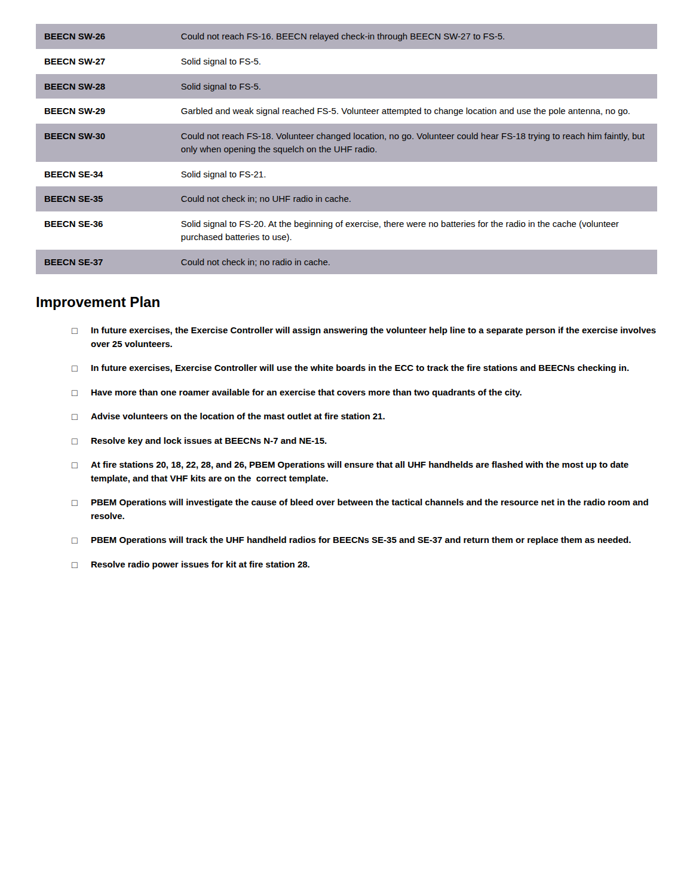| BEECN SW-26 | Could not reach FS-16. BEECN relayed check-in through BEECN SW-27 to FS-5. |
| BEECN SW-27 | Solid signal to FS-5. |
| BEECN SW-28 | Solid signal to FS-5. |
| BEECN SW-29 | Garbled and weak signal reached FS-5. Volunteer attempted to change location and use the pole antenna, no go. |
| BEECN SW-30 | Could not reach FS-18. Volunteer changed location, no go. Volunteer could hear FS-18 trying to reach him faintly, but only when opening the squelch on the UHF radio. |
| BEECN SE-34 | Solid signal to FS-21. |
| BEECN SE-35 | Could not check in; no UHF radio in cache. |
| BEECN SE-36 | Solid signal to FS-20. At the beginning of exercise, there were no batteries for the radio in the cache (volunteer purchased batteries to use). |
| BEECN SE-37 | Could not check in; no radio in cache. |
Improvement Plan
In future exercises, the Exercise Controller will assign answering the volunteer help line to a separate person if the exercise involves over 25 volunteers.
In future exercises, Exercise Controller will use the white boards in the ECC to track the fire stations and BEECNs checking in.
Have more than one roamer available for an exercise that covers more than two quadrants of the city.
Advise volunteers on the location of the mast outlet at fire station 21.
Resolve key and lock issues at BEECNs N-7 and NE-15.
At fire stations 20, 18, 22, 28, and 26, PBEM Operations will ensure that all UHF handhelds are flashed with the most up to date template, and that VHF kits are on the correct template.
PBEM Operations will investigate the cause of bleed over between the tactical channels and the resource net in the radio room and resolve.
PBEM Operations will track the UHF handheld radios for BEECNs SE-35 and SE-37 and return them or replace them as needed.
Resolve radio power issues for kit at fire station 28.